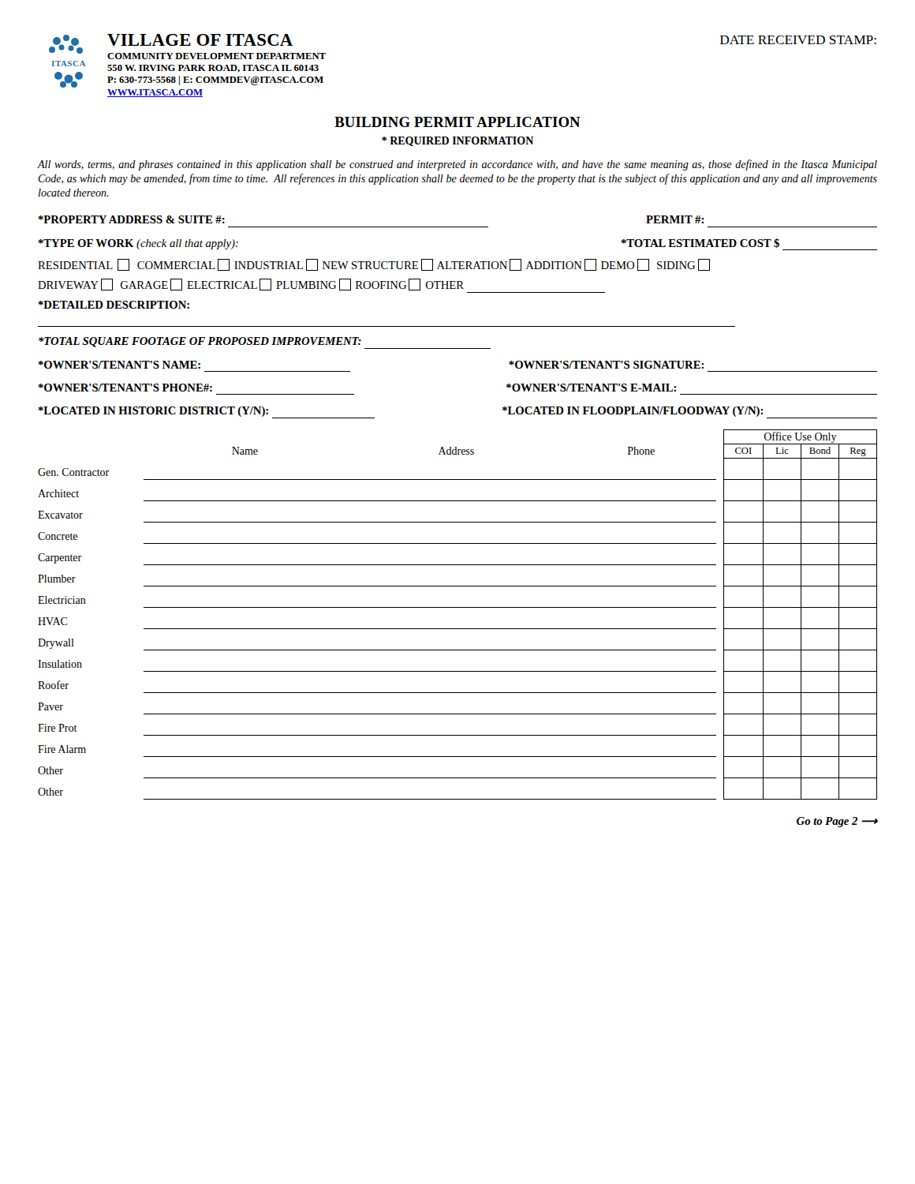ITASCA
VILLAGE OF ITASCA
COMMUNITY DEVELOPMENT DEPARTMENT
550 W. IRVING PARK ROAD, ITASCA IL 60143
P: 630-773-5568 | E: COMMDEV@ITASCA.COM
WWW.ITASCA.COM
DATE RECEIVED STAMP:
BUILDING PERMIT APPLICATION
* REQUIRED INFORMATION
All words, terms, and phrases contained in this application shall be construed and interpreted in accordance with, and have the same meaning as, those defined in the Itasca Municipal Code, as which may be amended, from time to time. All references in this application shall be deemed to be the property that is the subject of this application and any and all improvements located thereon.
*PROPERTY ADDRESS & SUITE #:
PERMIT #:
*TYPE OF WORK (check all that apply):
*TOTAL ESTIMATED COST $
RESIDENTIAL COMMERCIAL INDUSTRIAL NEW STRUCTURE ALTERATION ADDITION DEMO SIDING
DRIVEWAY GARAGE ELECTRICAL PLUMBING ROOFING OTHER
*DETAILED DESCRIPTION:
*TOTAL SQUARE FOOTAGE OF PROPOSED IMPROVEMENT:
*OWNER'S/TENANT'S NAME:
*OWNER'S/TENANT'S SIGNATURE:
*OWNER'S/TENANT'S PHONE#:
*OWNER'S/TENANT'S E-MAIL:
*LOCATED IN HISTORIC DISTRICT (Y/N):
*LOCATED IN FLOODPLAIN/FLOODWAY (Y/N):
| | | | | | Office Use Only |
| | Name | Address | Phone | | COI | Lic | Bond | Reg |
| Gen. Contractor | | | | | | | | |
| Architect | | | | | | | | |
| Excavator | | | | | | | | |
| Concrete | | | | | | | | |
| Carpenter | | | | | | | | |
| Plumber | | | | | | | | |
| Electrician | | | | | | | | |
| HVAC | | | | | | | | |
| Drywall | | | | | | | | |
| Insulation | | | | | | | | |
| Roofer | | | | | | | | |
| Paver | | | | | | | | |
| Fire Prot | | | | | | | | |
| Fire Alarm | | | | | | | | |
| Other | | | | | | | | |
| Other | | | | | | | | |
Go to Page 2 ⟶